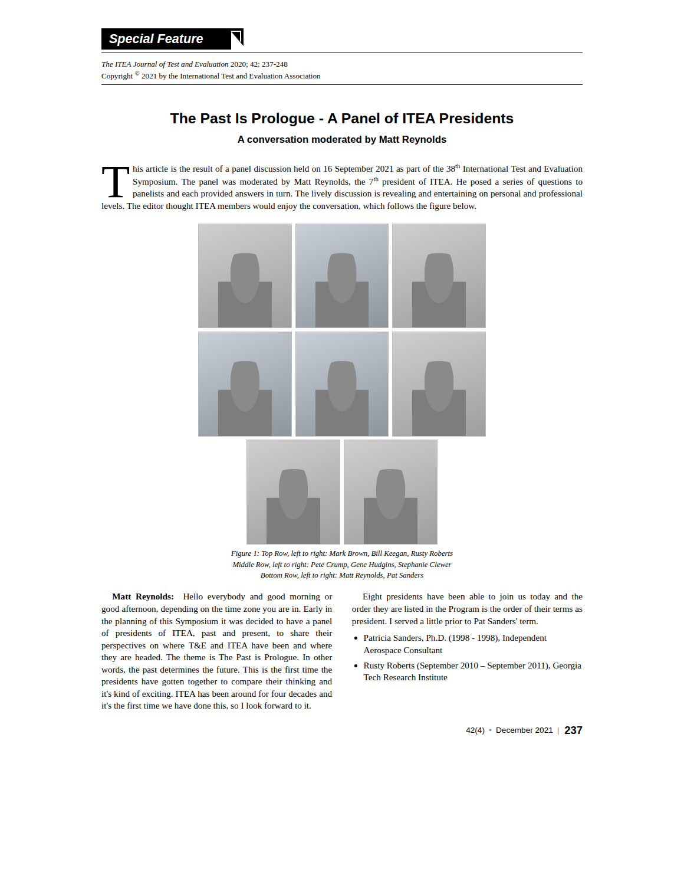Special Feature
The ITEA Journal of Test and Evaluation 2020; 42: 237-248
Copyright © 2021 by the International Test and Evaluation Association
The Past Is Prologue - A Panel of ITEA Presidents
A conversation moderated by Matt Reynolds
This article is the result of a panel discussion held on 16 September 2021 as part of the 38th International Test and Evaluation Symposium. The panel was moderated by Matt Reynolds, the 7th president of ITEA. He posed a series of questions to panelists and each provided answers in turn. The lively discussion is revealing and entertaining on personal and professional levels. The editor thought ITEA members would enjoy the conversation, which follows the figure below.
Figure 1: Top Row, left to right: Mark Brown, Bill Keegan, Rusty Roberts
Middle Row, left to right: Pete Crump, Gene Hudgins, Stephanie Clewer
Bottom Row, left to right: Matt Reynolds, Pat Sanders
Matt Reynolds: Hello everybody and good morning or good afternoon, depending on the time zone you are in. Early in the planning of this Symposium it was decided to have a panel of presidents of ITEA, past and present, to share their perspectives on where T&E and ITEA have been and where they are headed. The theme is The Past is Prologue. In other words, the past determines the future. This is the first time the presidents have gotten together to compare their thinking and it's kind of exciting. ITEA has been around for four decades and it's the first time we have done this, so I look forward to it.
Eight presidents have been able to join us today and the order they are listed in the Program is the order of their terms as president. I served a little prior to Pat Sanders' term.
Patricia Sanders, Ph.D. (1998 - 1998), Independent Aerospace Consultant
Rusty Roberts (September 2010 – September 2011), Georgia Tech Research Institute
42(4) • December 2021 |237